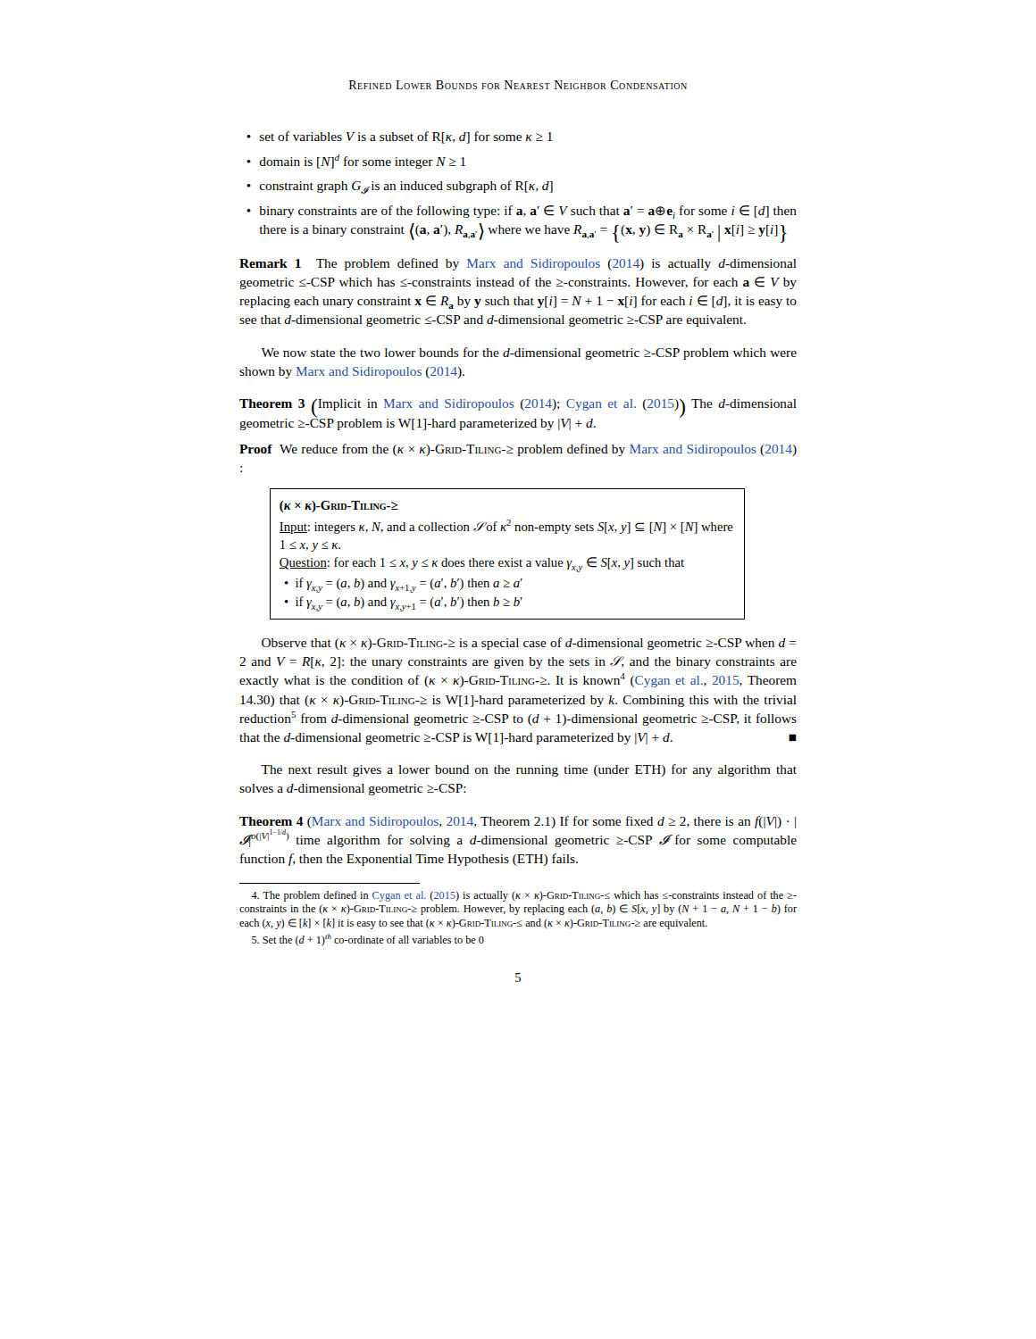Refined Lower Bounds for Nearest Neighbor Condensation
set of variables V is a subset of R[κ, d] for some κ ≥ 1
domain is [N]d for some integer N ≥ 1
constraint graph G𝓘 is an induced subgraph of R[κ, d]
binary constraints are of the following type: if a, a′ ∈ V such that a′ = a⊕ei for some i ∈ [d] then there is a binary constraint ⟨(a, a′), Ra,a′⟩ where we have Ra,a′ = {(x, y) ∈ Ra × Ra′ | x[i] ≥ y[i]}
Remark 1 The problem defined by Marx and Sidiropoulos (2014) is actually d-dimensional geometric ≤-CSP which has ≤-constraints instead of the ≥-constraints. However, for each a ∈ V by replacing each unary constraint x ∈ Ra by y such that y[i] = N + 1 − x[i] for each i ∈ [d], it is easy to see that d-dimensional geometric ≤-CSP and d-dimensional geometric ≥-CSP are equivalent.
We now state the two lower bounds for the d-dimensional geometric ≥-CSP problem which were shown by Marx and Sidiropoulos (2014).
Theorem 3 (Implicit in Marx and Sidiropoulos (2014); Cygan et al. (2015)) The d-dimensional geometric ≥-CSP problem is W[1]-hard parameterized by |V| + d.
Proof We reduce from the (κ × κ)-Grid-Tiling-≥ problem defined by Marx and Sidiropoulos (2014) :
(κ × κ)-Grid-Tiling-≥
Input: integers κ, N, and a collection 𝒮 of κ2 non-empty sets S[x, y] ⊆ [N] × [N] where 1 ≤ x, y ≤ κ.
Question: for each 1 ≤ x, y ≤ κ does there exist a value γx,y ∈ S[x, y] such that
if γx,y = (a, b) and γx+1,y = (a′, b′) then a ≥ a′
if γx,y = (a, b) and γx,y+1 = (a′, b′) then b ≥ b′
Observe that (κ × κ)-Grid-Tiling-≥ is a special case of d-dimensional geometric ≥-CSP when d = 2 and V = R[κ, 2]: the unary constraints are given by the sets in 𝒮, and the binary constraints are exactly what is the condition of (κ × κ)-Grid-Tiling-≥. It is known4 (Cygan et al., 2015, Theorem 14.30) that (κ × κ)-Grid-Tiling-≥ is W[1]-hard parameterized by k. Combining this with the trivial reduction5 from d-dimensional geometric ≥-CSP to (d + 1)-dimensional geometric ≥-CSP, it follows that the d-dimensional geometric ≥-CSP is W[1]-hard parameterized by |V| + d.■
The next result gives a lower bound on the running time (under ETH) for any algorithm that solves a d-dimensional geometric ≥-CSP:
Theorem 4 (Marx and Sidiropoulos, 2014, Theorem 2.1) If for some fixed d ≥ 2, there is an f(|V|) · |𝓘|o(|V|1−1/d) time algorithm for solving a d-dimensional geometric ≥-CSP 𝓘 for some computable function f, then the Exponential Time Hypothesis (ETH) fails.
4. The problem defined in Cygan et al. (2015) is actually (κ × κ)-Grid-Tiling-≤ which has ≤-constraints instead of the ≥-constraints in the (κ × κ)-Grid-Tiling-≥ problem. However, by replacing each (a, b) ∈ S[x, y] by (N + 1 − a, N + 1 − b) for each (x, y) ∈ [k] × [k] it is easy to see that (κ × κ)-Grid-Tiling-≤ and (κ × κ)-Grid-Tiling-≥ are equivalent.
5. Set the (d + 1)th co-ordinate of all variables to be 0
5